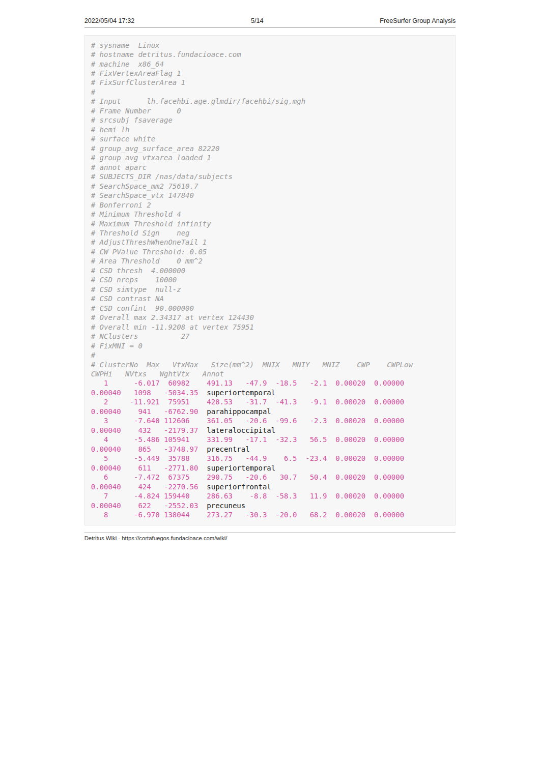2022/05/04 17:32
5/14
FreeSurfer Group Analysis
# sysname  Linux
# hostname detritus.fundacioace.com
# machine  x86_64
# FixVertexAreaFlag 1
# FixSurfClusterArea 1
#
# Input      lh.facehbi.age.glmdir/facehbi/sig.mgh
# Frame Number      0
# srcsubj fsaverage
# hemi lh
# surface white
# group_avg_surface_area 82220
# group_avg_vtxarea_loaded 1
# annot aparc
# SUBJECTS_DIR /nas/data/subjects
# SearchSpace_mm2 75610.7
# SearchSpace_vtx 147840
# Bonferroni 2
# Minimum Threshold 4
# Maximum Threshold infinity
# Threshold Sign    neg
# AdjustThreshWhenOneTail 1
# CW PValue Threshold: 0.05
# Area Threshold    0 mm^2
# CSD thresh  4.000000
# CSD nreps    10000
# CSD simtype  null-z
# CSD contrast NA
# CSD confint  90.000000
# Overall max 2.34317 at vertex 124430
# Overall min -11.9208 at vertex 75951
# NClusters          27
# FixMNI = 0
#
# ClusterNo  Max   VtxMax   Size(mm^2)  MNIX   MNIY   MNIZ    CWP    CWPLow
CWPHi   NVtxs   WghtVtx   Annot
   1      -6.017  60982    491.13   -47.9  -18.5   -2.1  0.00020  0.00000
0.00040   1098   -5034.35  superiortemporal
   2     -11.921  75951    428.53   -31.7  -41.3   -9.1  0.00020  0.00000
0.00040    941   -6762.90  parahippocampal
   3      -7.640 112606    361.05   -20.6  -99.6   -2.3  0.00020  0.00000
0.00040    432   -2179.37  lateraloccipital
   4      -5.486 105941    331.99   -17.1  -32.3   56.5  0.00020  0.00000
0.00040    865   -3748.97  precentral
   5      -5.449  35788    316.75   -44.9    6.5  -23.4  0.00020  0.00000
0.00040    611   -2771.80  superiortemporal
   6      -7.472  67375    290.75   -20.6   30.7   50.4  0.00020  0.00000
0.00040    424   -2270.56  superiorfrontal
   7      -4.824 159440    286.63    -8.8  -58.3   11.9  0.00020  0.00000
0.00040    622   -2552.03  precuneus
   8      -6.970 138044    273.27   -30.3  -20.0   68.2  0.00020  0.00000
Detritus Wiki - https://cortafuegos.fundacioace.com/wiki/